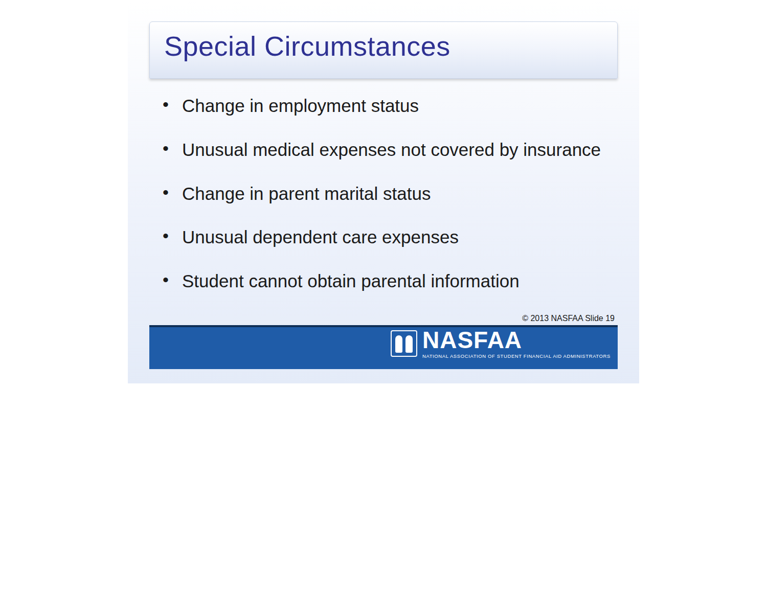Special Circumstances
Change in employment status
Unusual medical expenses not covered by insurance
Change in parent marital status
Unusual dependent care expenses
Student cannot obtain parental information
© 2013 NASFAA Slide 19
NASFAA
NATIONAL ASSOCIATION OF STUDENT FINANCIAL AID ADMINISTRATORS